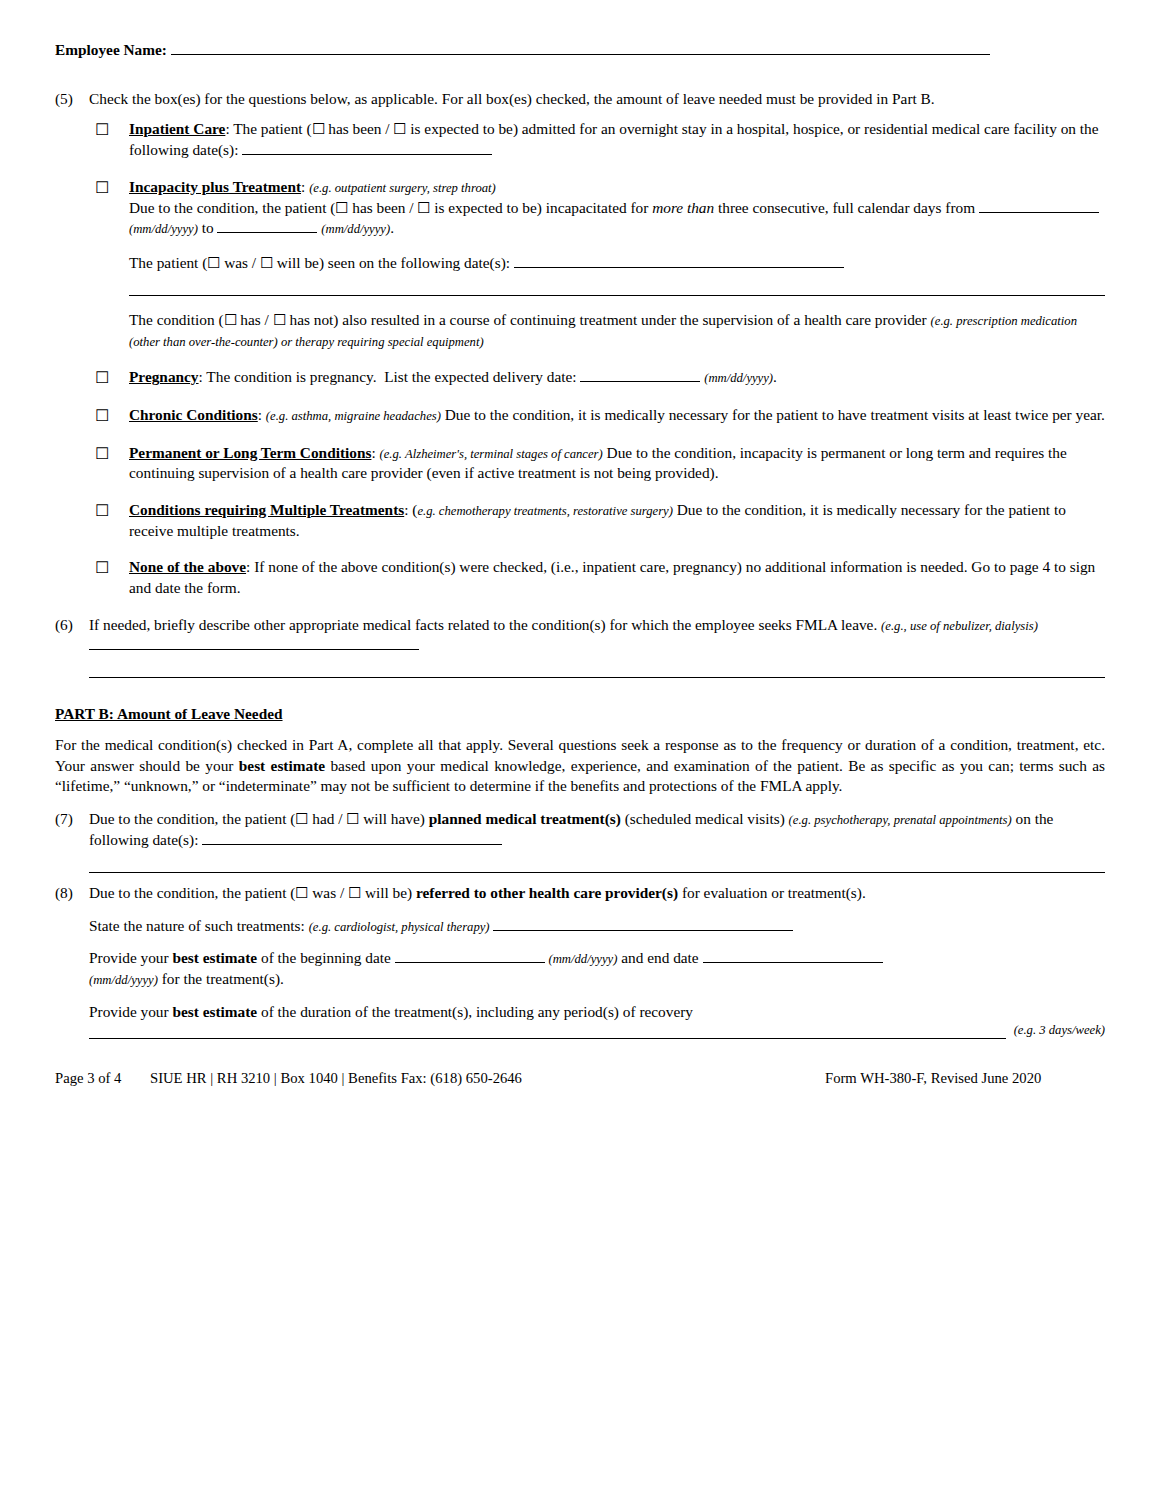Employee Name:
(5)
Check the box(es) for the questions below, as applicable. For all box(es) checked, the amount of leave needed must be provided in Part B.
☐
Inpatient Care: The patient (☐ has been / ☐ is expected to be) admitted for an overnight stay in a hospital, hospice, or residential medical care facility on the following date(s):
☐
Incapacity plus Treatment: (e.g. outpatient surgery, strep throat)
Due to the condition, the patient (☐ has been / ☐ is expected to be) incapacitated for more than three consecutive, full calendar days from (mm/dd/yyyy) to (mm/dd/yyyy).
The patient (☐ was / ☐ will be) seen on the following date(s):
The condition (☐ has / ☐ has not) also resulted in a course of continuing treatment under the supervision of a health care provider (e.g. prescription medication (other than over-the-counter) or therapy requiring special equipment)
☐
Pregnancy: The condition is pregnancy. List the expected delivery date: (mm/dd/yyyy).
☐
Chronic Conditions: (e.g. asthma, migraine headaches) Due to the condition, it is medically necessary for the patient to have treatment visits at least twice per year.
☐
Permanent or Long Term Conditions: (e.g. Alzheimer's, terminal stages of cancer) Due to the condition, incapacity is permanent or long term and requires the continuing supervision of a health care provider (even if active treatment is not being provided).
☐
Conditions requiring Multiple Treatments: (e.g. chemotherapy treatments, restorative surgery) Due to the condition, it is medically necessary for the patient to receive multiple treatments.
☐
None of the above: If none of the above condition(s) were checked, (i.e., inpatient care, pregnancy) no additional information is needed. Go to page 4 to sign and date the form.
(6)
If needed, briefly describe other appropriate medical facts related to the condition(s) for which the employee seeks FMLA leave. (e.g., use of nebulizer, dialysis)
PART B: Amount of Leave Needed
For the medical condition(s) checked in Part A, complete all that apply. Several questions seek a response as to the frequency or duration of a condition, treatment, etc. Your answer should be your best estimate based upon your medical knowledge, experience, and examination of the patient. Be as specific as you can; terms such as “lifetime,” “unknown,” or “indeterminate” may not be sufficient to determine if the benefits and protections of the FMLA apply.
(7)
Due to the condition, the patient (☐ had / ☐ will have) planned medical treatment(s) (scheduled medical visits) (e.g. psychotherapy, prenatal appointments) on the following date(s):
(8)
Due to the condition, the patient (☐ was / ☐ will be) referred to other health care provider(s) for evaluation or treatment(s).
State the nature of such treatments: (e.g. cardiologist, physical therapy)
Provide your best estimate of the beginning date (mm/dd/yyyy) and end date
(mm/dd/yyyy) for the treatment(s).
Provide your best estimate of the duration of the treatment(s), including any period(s) of recovery
(e.g. 3 days/week)
Page 3 of 4
SIUE HR | RH 3210 | Box 1040 | Benefits Fax: (618) 650-2646
Form WH-380-F, Revised June 2020